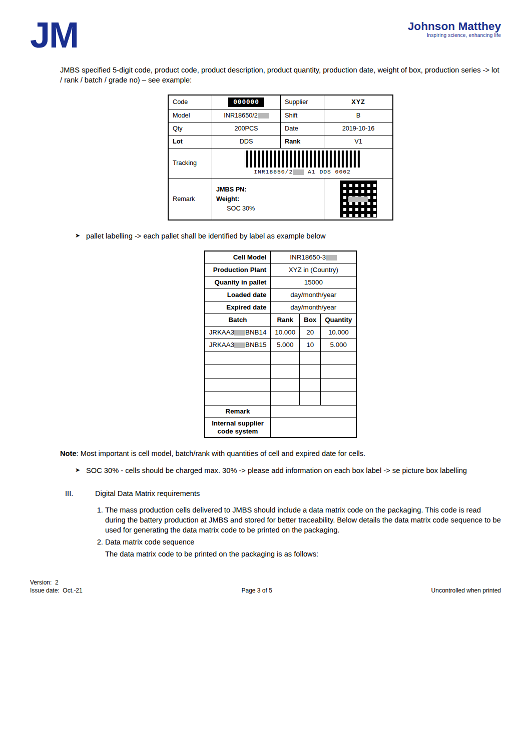JM
Johnson Matthey
Inspiring science, enhancing life
JMBS specified 5-digit code, product code, product description, product quantity, production date, weight of box, production series -> lot / rank / batch / grade no) – see example:
| Code | 000000 | Supplier | XYZ |
| Model | INR18650/2 | Shift | B |
| Qty | 200PCS | Date | 2019-10-16 |
| Lot | DDS | Rank | V1 |
| Tracking | INR18650/2 A1 DDS 0002 |
| Remark | JMBS PN: Weight: SOC 30% | |
pallet labelling -> each pallet shall be identified by label as example below
| Cell Model | INR18650-3 |
| Production Plant | XYZ in (Country) |
| Quanity in pallet | 15000 |
| Loaded date | day/month/year |
| Expired date | day/month/year |
| Batch | Rank | Box | Quantity |
| JRKAA3 BNB14 | 10.000 | 20 | 10.000 |
| JRKAA3 BNB15 | 5.000 | 10 | 5.000 |
| Remark | |
| Internal supplier code system | |
Note: Most important is cell model, batch/rank with quantities of cell and expired date for cells.
SOC 30% - cells should be charged max. 30% -> please add information on each box label -> se picture box labelling
III.
Digital Data Matrix requirements
The mass production cells delivered to JMBS should include a data matrix code on the packaging. This code is read during the battery production at JMBS and stored for better traceability. Below details the data matrix code sequence to be used for generating the data matrix code to be printed on the packaging.
Data matrix code sequence
The data matrix code to be printed on the packaging is as follows:
Version: 2
Issue date: Oct.-21
Page 3 of 5
Uncontrolled when printed